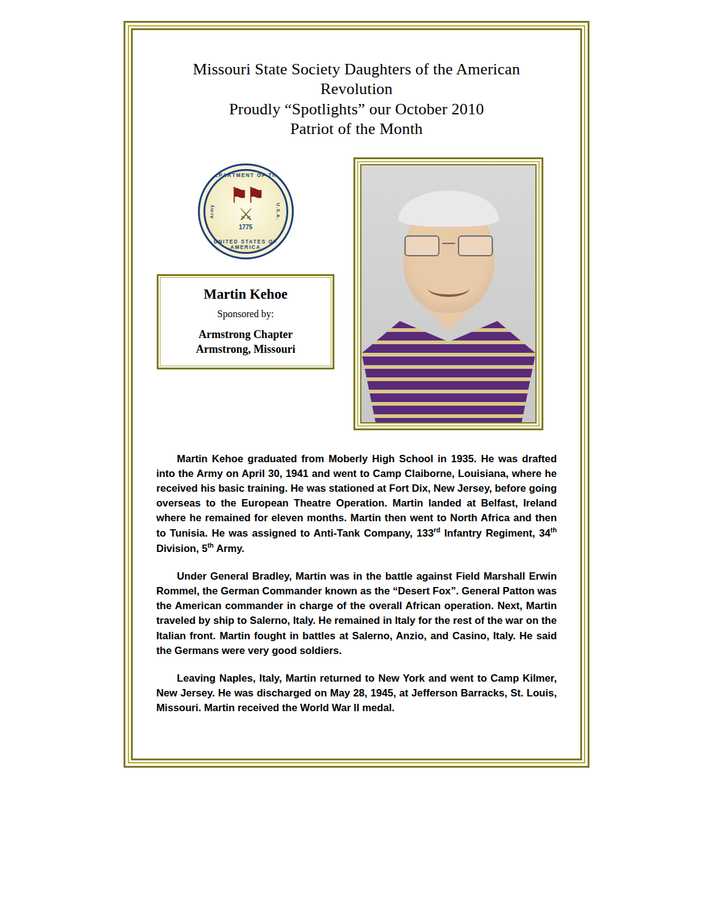Missouri State Society Daughters of the American Revolution
Proudly “Spotlights” our October 2010
Patriot of the Month
| Department of the Army U.S.A. United States of America ⚑⚑ ⚔ 1775 Martin Kehoe Sponsored by: Armstrong Chapter Armstrong, Missouri | |
Martin Kehoe graduated from Moberly High School in 1935. He was drafted into the Army on April 30, 1941 and went to Camp Claiborne, Louisiana, where he received his basic training. He was stationed at Fort Dix, New Jersey, before going overseas to the European Theatre Operation. Martin landed at Belfast, Ireland where he remained for eleven months. Martin then went to North Africa and then to Tunisia. He was assigned to Anti-Tank Company, 133rd Infantry Regiment, 34th Division, 5th Army.
Under General Bradley, Martin was in the battle against Field Marshall Erwin Rommel, the German Commander known as the “Desert Fox”. General Patton was the American commander in charge of the overall African operation. Next, Martin traveled by ship to Salerno, Italy. He remained in Italy for the rest of the war on the Italian front. Martin fought in battles at Salerno, Anzio, and Casino, Italy. He said the Germans were very good soldiers.
Leaving Naples, Italy, Martin returned to New York and went to Camp Kilmer, New Jersey. He was discharged on May 28, 1945, at Jefferson Barracks, St. Louis, Missouri. Martin received the World War II medal.